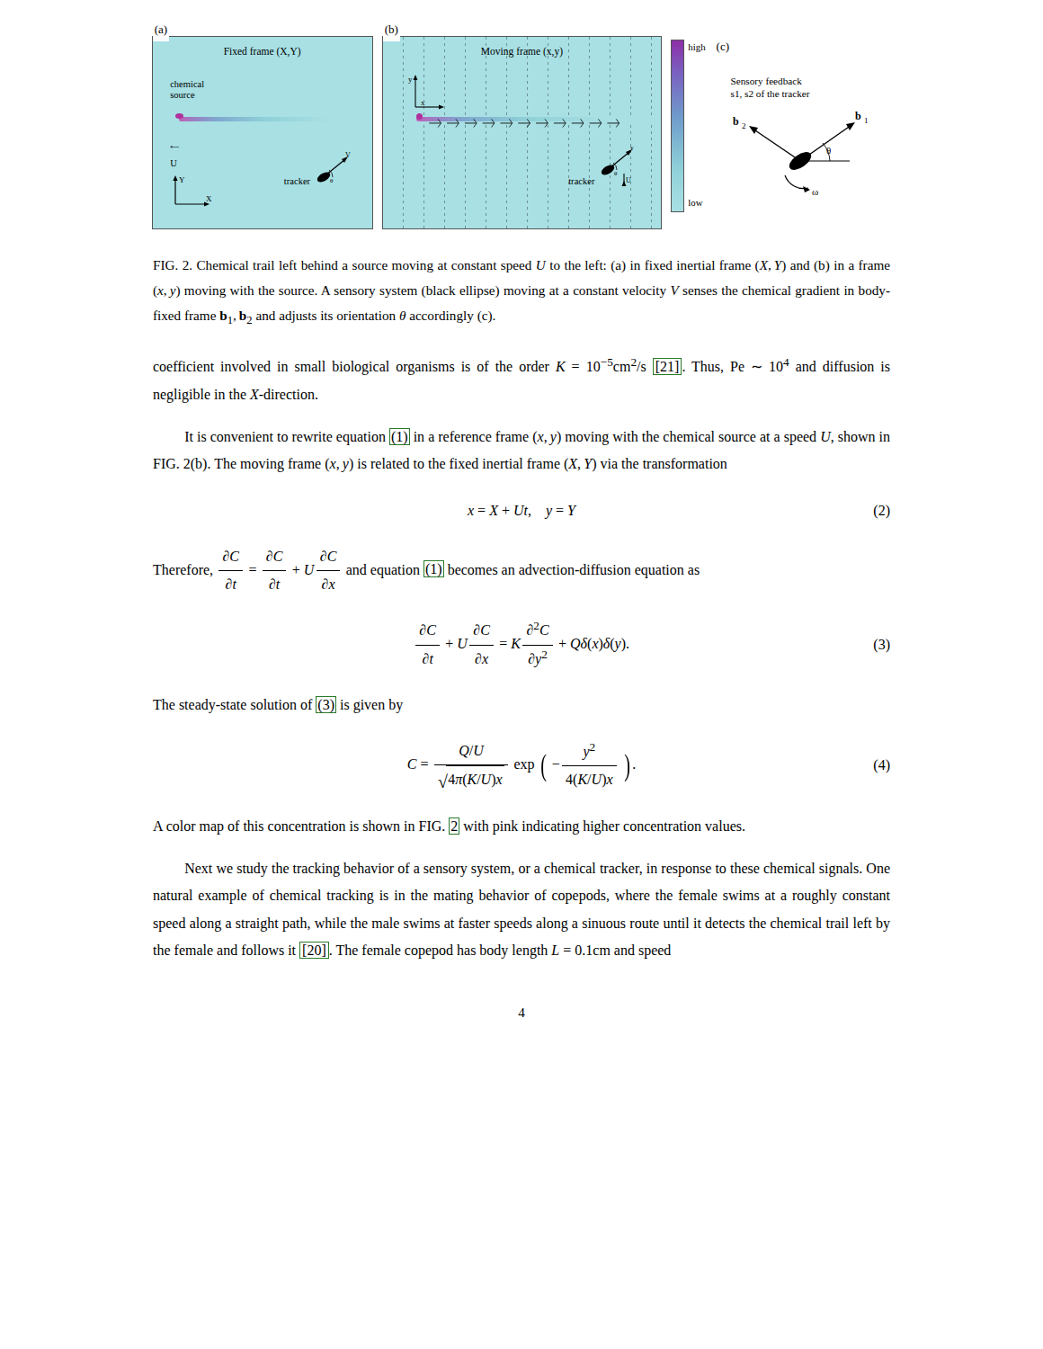(a)
Fixed frame (X,Y)
chemical
source
←
U
Y X
tracker V θ
(b)
Moving frame (x,y)
y x
tracker V θ U
high low
(c)
Sensory feedback
s1, s2 of the tracker
b 1 b 2 θ ω
FIG. 2. Chemical trail left behind a source moving at constant speed U to the left: (a) in fixed inertial frame (X, Y) and (b) in a frame (x, y) moving with the source. A sensory system (black ellipse) moving at a constant velocity V senses the chemical gradient in body-fixed frame b1, b2 and adjusts its orientation θ accordingly (c).
coefficient involved in small biological organisms is of the order K = 10−5cm2/s [21]. Thus, Pe ∼ 104 and diffusion is negligible in the X-direction.
It is convenient to rewrite equation (1) in a reference frame (x, y) moving with the chemical source at a speed U, shown in FIG. 2(b). The moving frame (x, y) is related to the fixed inertial frame (X, Y) via the transformation
x = X + Ut, y = Y (2)
Therefore, ∂C∂t = ∂C∂t + U∂C∂x and equation (1) becomes an advection-diffusion equation as
∂C∂t + U∂C∂x = K∂2C∂y2 + Qδ(x)δ(y). (3)
The steady-state solution of (3) is given by
C = Q/U 4π(K/U)x exp ( −y24(K/U)x ). (4)
A color map of this concentration is shown in FIG. 2 with pink indicating higher concentration values.
Next we study the tracking behavior of a sensory system, or a chemical tracker, in response to these chemical signals. One natural example of chemical tracking is in the mating behavior of copepods, where the female swims at a roughly constant speed along a straight path, while the male swims at faster speeds along a sinuous route until it detects the chemical trail left by the female and follows it [20]. The female copepod has body length L = 0.1cm and speed
4